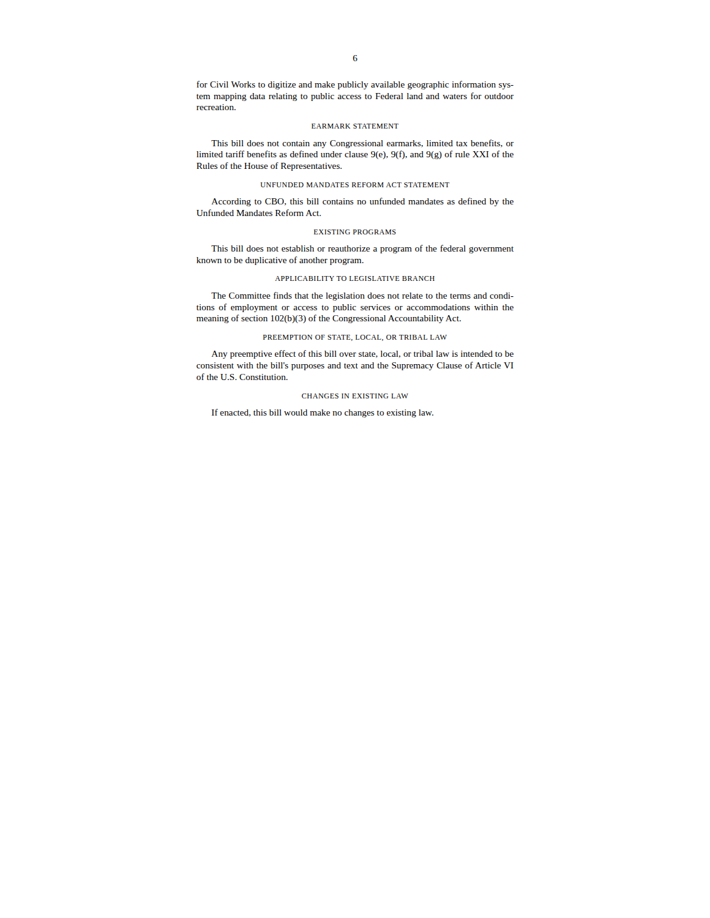6
for Civil Works to digitize and make publicly available geographic information system mapping data relating to public access to Federal land and waters for outdoor recreation.
Earmark Statement
This bill does not contain any Congressional earmarks, limited tax benefits, or limited tariff benefits as defined under clause 9(e), 9(f), and 9(g) of rule XXI of the Rules of the House of Representatives.
Unfunded Mandates Reform Act Statement
According to CBO, this bill contains no unfunded mandates as defined by the Unfunded Mandates Reform Act.
Existing Programs
This bill does not establish or reauthorize a program of the federal government known to be duplicative of another program.
Applicability to Legislative Branch
The Committee finds that the legislation does not relate to the terms and conditions of employment or access to public services or accommodations within the meaning of section 102(b)(3) of the Congressional Accountability Act.
Preemption of State, Local, or Tribal Law
Any preemptive effect of this bill over state, local, or tribal law is intended to be consistent with the bill's purposes and text and the Supremacy Clause of Article VI of the U.S. Constitution.
Changes in Existing Law
If enacted, this bill would make no changes to existing law.